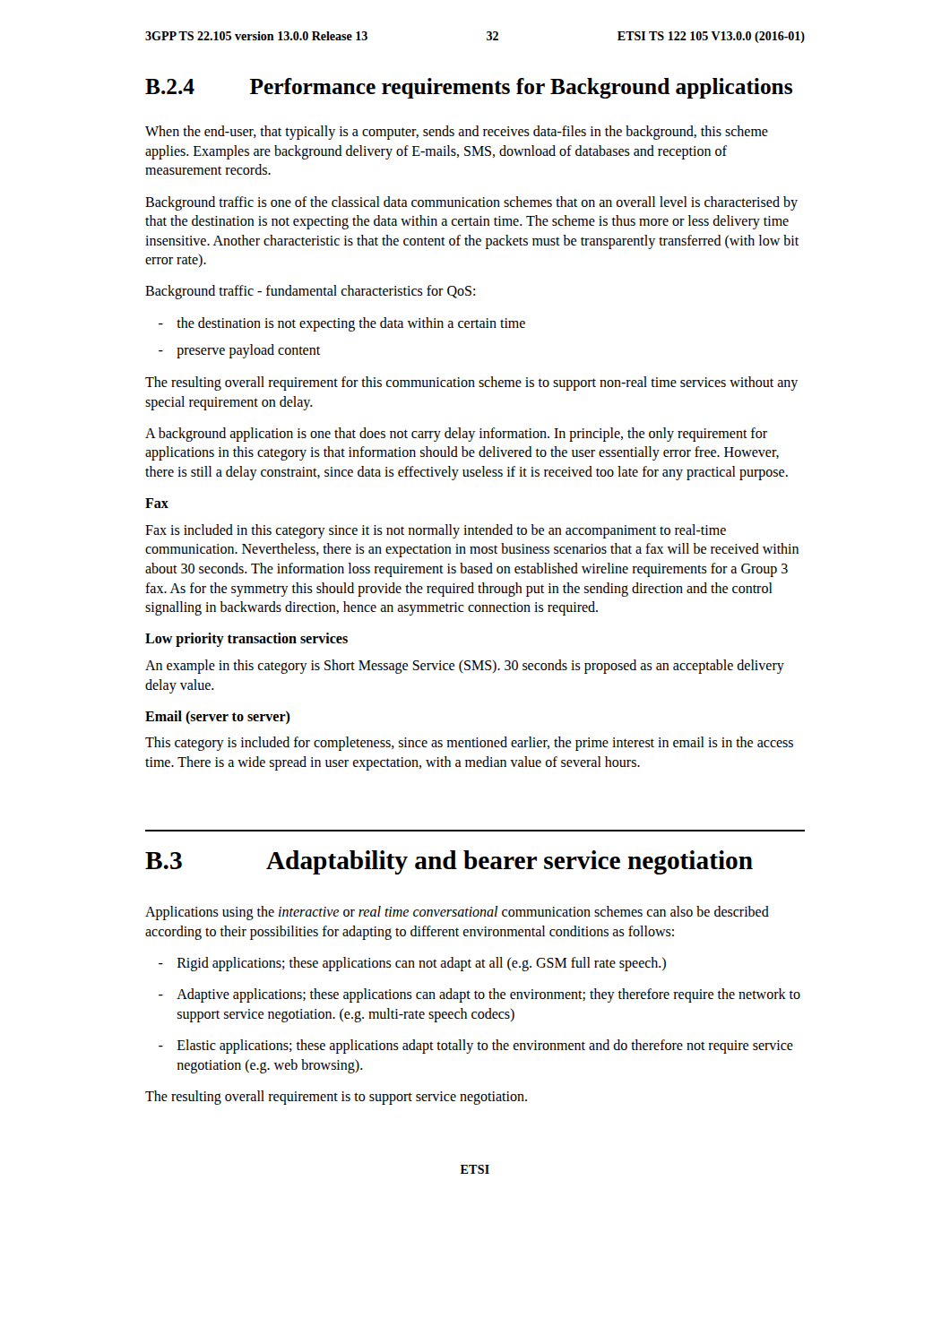3GPP TS 22.105 version 13.0.0 Release 13 32 ETSI TS 122 105 V13.0.0 (2016-01)
B.2.4 Performance requirements for Background applications
When the end-user, that typically is a computer, sends and receives data-files in the background, this scheme applies. Examples are background delivery of E-mails, SMS, download of databases and reception of measurement records.
Background traffic is one of the classical data communication schemes that on an overall level is characterised by that the destination is not expecting the data within a certain time. The scheme is thus more or less delivery time insensitive. Another characteristic is that the content of the packets must be transparently transferred (with low bit error rate).
Background traffic - fundamental characteristics for QoS:
the destination is not expecting the data within a certain time
preserve payload content
The resulting overall requirement for this communication scheme is to support non-real time services without any special requirement on delay.
A background application is one that does not carry delay information. In principle, the only requirement for applications in this category is that information should be delivered to the user essentially error free. However, there is still a delay constraint, since data is effectively useless if it is received too late for any practical purpose.
Fax
Fax is included in this category since it is not normally intended to be an accompaniment to real-time communication. Nevertheless, there is an expectation in most business scenarios that a fax will be received within about 30 seconds. The information loss requirement is based on established wireline requirements for a Group 3 fax. As for the symmetry this should provide the required through put in the sending direction and the control signalling in backwards direction, hence an asymmetric connection is required.
Low priority transaction services
An example in this category is Short Message Service (SMS). 30 seconds is proposed as an acceptable delivery delay value.
Email (server to server)
This category is included for completeness, since as mentioned earlier, the prime interest in email is in the access time. There is a wide spread in user expectation, with a median value of several hours.
B.3 Adaptability and bearer service negotiation
Applications using the interactive or real time conversational communication schemes can also be described according to their possibilities for adapting to different environmental conditions as follows:
Rigid applications; these applications can not adapt at all (e.g. GSM full rate speech.)
Adaptive applications; these applications can adapt to the environment; they therefore require the network to support service negotiation. (e.g. multi-rate speech codecs)
Elastic applications; these applications adapt totally to the environment and do therefore not require service negotiation (e.g. web browsing).
The resulting overall requirement is to support service negotiation.
ETSI